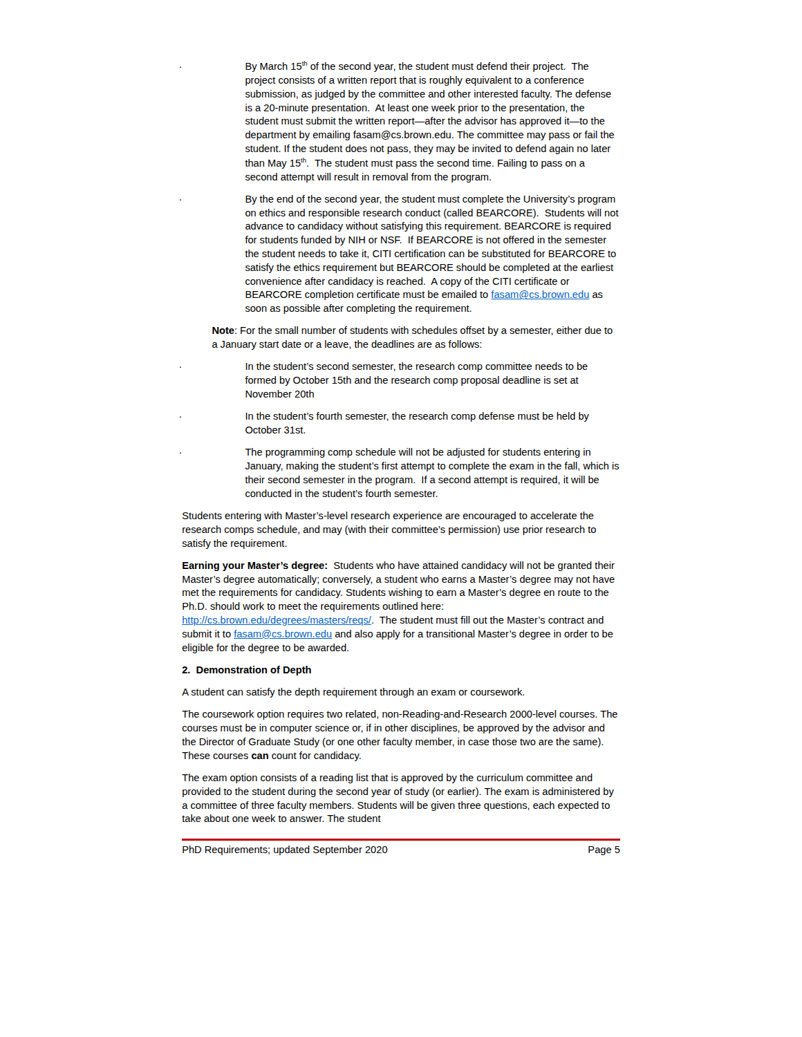·By March 15th of the second year, the student must defend their project. The project consists of a written report that is roughly equivalent to a conference submission, as judged by the committee and other interested faculty. The defense is a 20-minute presentation. At least one week prior to the presentation, the student must submit the written report—after the advisor has approved it—to the department by emailing fasam@cs.brown.edu. The committee may pass or fail the student. If the student does not pass, they may be invited to defend again no later than May 15th. The student must pass the second time. Failing to pass on a second attempt will result in removal from the program.
·By the end of the second year, the student must complete the University’s program on ethics and responsible research conduct (called BEARCORE). Students will not advance to candidacy without satisfying this requirement. BEARCORE is required for students funded by NIH or NSF. If BEARCORE is not offered in the semester the student needs to take it, CITI certification can be substituted for BEARCORE to satisfy the ethics requirement but BEARCORE should be completed at the earliest convenience after candidacy is reached. A copy of the CITI certificate or BEARCORE completion certificate must be emailed to fasam@cs.brown.edu as soon as possible after completing the requirement.
Note: For the small number of students with schedules offset by a semester, either due to a January start date or a leave, the deadlines are as follows:
·In the student’s second semester, the research comp committee needs to be formed by October 15th and the research comp proposal deadline is set at November 20th
·In the student’s fourth semester, the research comp defense must be held by October 31st.
·The programming comp schedule will not be adjusted for students entering in January, making the student’s first attempt to complete the exam in the fall, which is their second semester in the program. If a second attempt is required, it will be conducted in the student’s fourth semester.
Students entering with Master’s-level research experience are encouraged to accelerate the research comps schedule, and may (with their committee’s permission) use prior research to satisfy the requirement.
Earning your Master’s degree: Students who have attained candidacy will not be granted their Master’s degree automatically; conversely, a student who earns a Master’s degree may not have met the requirements for candidacy. Students wishing to earn a Master’s degree en route to the Ph.D. should work to meet the requirements outlined here: http://cs.brown.edu/degrees/masters/reqs/. The student must fill out the Master’s contract and submit it to fasam@cs.brown.edu and also apply for a transitional Master’s degree in order to be eligible for the degree to be awarded.
2. Demonstration of Depth
A student can satisfy the depth requirement through an exam or coursework.
The coursework option requires two related, non-Reading-and-Research 2000-level courses. The courses must be in computer science or, if in other disciplines, be approved by the advisor and the Director of Graduate Study (or one other faculty member, in case those two are the same). These courses can count for candidacy.
The exam option consists of a reading list that is approved by the curriculum committee and provided to the student during the second year of study (or earlier). The exam is administered by a committee of three faculty members. Students will be given three questions, each expected to take about one week to answer. The student
PhD Requirements; updated September 2020 Page 5